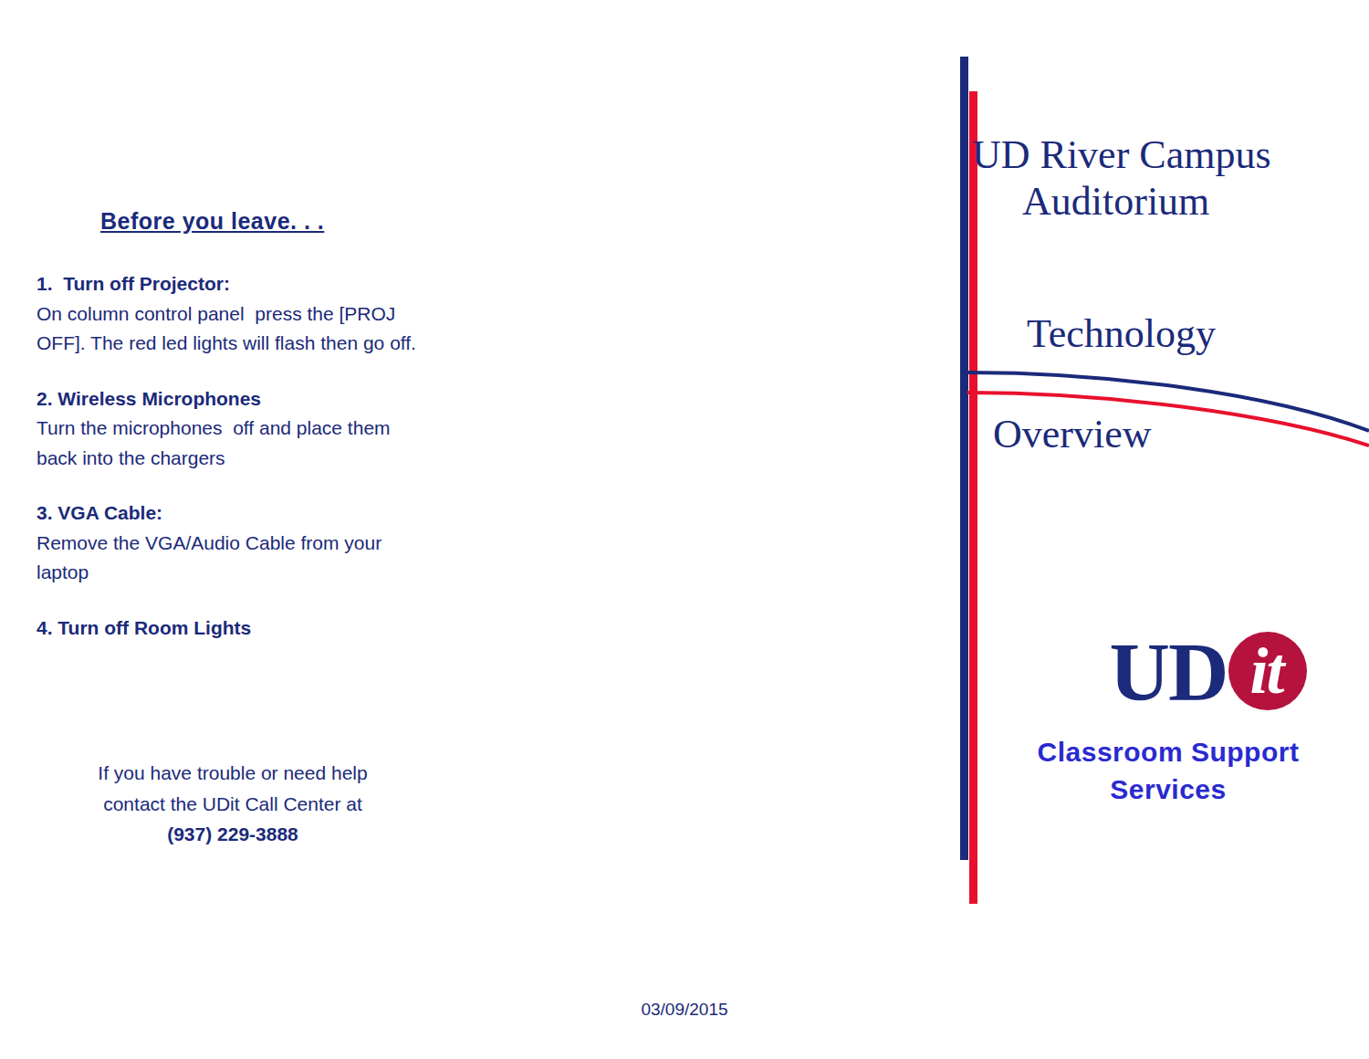Before you leave. . .
1. Turn off Projector:
On column control panel press the [PROJ OFF]. The red led lights will flash then go off.
2. Wireless Microphones
Turn the microphones off and place them back into the chargers
3. VGA Cable:
Remove the VGA/Audio Cable from your laptop
4. Turn off Room Lights
If you have trouble or need help
contact the UDit Call Center at
(937) 229-3888
UD River Campus Auditorium
Technology
Overview
UD it
Classroom Support Services
03/09/2015